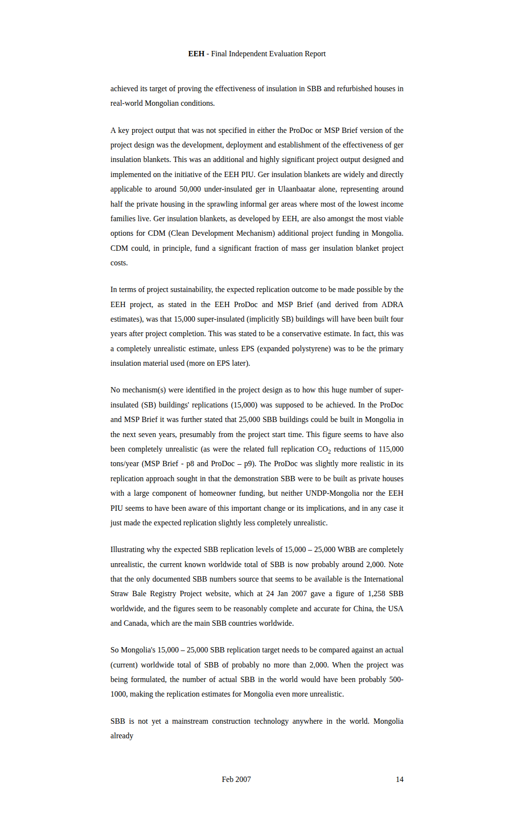EEH - Final Independent Evaluation Report
achieved its target of proving the effectiveness of insulation in SBB and refurbished houses in real-world Mongolian conditions.
A key project output that was not specified in either the ProDoc or MSP Brief version of the project design was the development, deployment and establishment of the effectiveness of ger insulation blankets. This was an additional and highly significant project output designed and implemented on the initiative of the EEH PIU. Ger insulation blankets are widely and directly applicable to around 50,000 under-insulated ger in Ulaanbaatar alone, representing around half the private housing in the sprawling informal ger areas where most of the lowest income families live. Ger insulation blankets, as developed by EEH, are also amongst the most viable options for CDM (Clean Development Mechanism) additional project funding in Mongolia. CDM could, in principle, fund a significant fraction of mass ger insulation blanket project costs.
In terms of project sustainability, the expected replication outcome to be made possible by the EEH project, as stated in the EEH ProDoc and MSP Brief (and derived from ADRA estimates), was that 15,000 super-insulated (implicitly SB) buildings will have been built four years after project completion. This was stated to be a conservative estimate. In fact, this was a completely unrealistic estimate, unless EPS (expanded polystyrene) was to be the primary insulation material used (more on EPS later).
No mechanism(s) were identified in the project design as to how this huge number of super-insulated (SB) buildings' replications (15,000) was supposed to be achieved. In the ProDoc and MSP Brief it was further stated that 25,000 SBB buildings could be built in Mongolia in the next seven years, presumably from the project start time. This figure seems to have also been completely unrealistic (as were the related full replication CO2 reductions of 115,000 tons/year (MSP Brief - p8 and ProDoc – p9). The ProDoc was slightly more realistic in its replication approach sought in that the demonstration SBB were to be built as private houses with a large component of homeowner funding, but neither UNDP-Mongolia nor the EEH PIU seems to have been aware of this important change or its implications, and in any case it just made the expected replication slightly less completely unrealistic.
Illustrating why the expected SBB replication levels of 15,000 – 25,000 WBB are completely unrealistic, the current known worldwide total of SBB is now probably around 2,000. Note that the only documented SBB numbers source that seems to be available is the International Straw Bale Registry Project website, which at 24 Jan 2007 gave a figure of 1,258 SBB worldwide, and the figures seem to be reasonably complete and accurate for China, the USA and Canada, which are the main SBB countries worldwide.
So Mongolia's 15,000 – 25,000 SBB replication target needs to be compared against an actual (current) worldwide total of SBB of probably no more than 2,000. When the project was being formulated, the number of actual SBB in the world would have been probably 500-1000, making the replication estimates for Mongolia even more unrealistic.
SBB is not yet a mainstream construction technology anywhere in the world. Mongolia already
Feb 2007 14